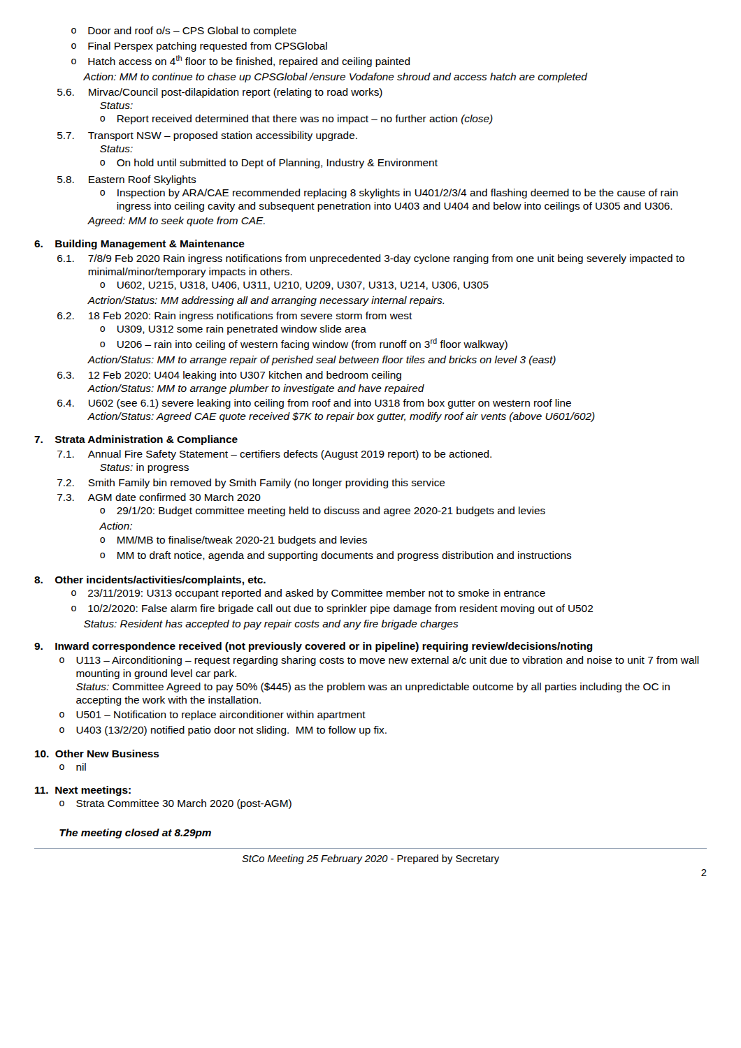oDoor and roof o/s – CPS Global to complete
oFinal Perspex patching requested from CPSGlobal
oHatch access on 4th floor to be finished, repaired and ceiling painted
Action: MM to continue to chase up CPSGlobal /ensure Vodafone shroud and access hatch are completed
5.6.
Mirvac/Council post-dilapidation report (relating to road works)
Status:
oReport received determined that there was no impact – no further action (close)
5.7.
Transport NSW – proposed station accessibility upgrade.
Status:
oOn hold until submitted to Dept of Planning, Industry & Environment
5.8.
Eastern Roof Skylights
oInspection by ARA/CAE recommended replacing 8 skylights in U401/2/3/4 and flashing deemed to be the cause of rain ingress into ceiling cavity and subsequent penetration into U403 and U404 and below into ceilings of U305 and U306.
Agreed: MM to seek quote from CAE.
6. Building Management & Maintenance
6.1.
7/8/9 Feb 2020 Rain ingress notifications from unprecedented 3-day cyclone ranging from one unit being severely impacted to minimal/minor/temporary impacts in others.
oU602, U215, U318, U406, U311, U210, U209, U307, U313, U214, U306, U305
Actrion/Status: MM addressing all and arranging necessary internal repairs.
6.2.
18 Feb 2020: Rain ingress notifications from severe storm from west
oU309, U312 some rain penetrated window slide area
oU206 – rain into ceiling of western facing window (from runoff on 3rd floor walkway)
Action/Status: MM to arrange repair of perished seal between floor tiles and bricks on level 3 (east)
6.3.
12 Feb 2020: U404 leaking into U307 kitchen and bedroom ceiling
Action/Status: MM to arrange plumber to investigate and have repaired
6.4.
U602 (see 6.1) severe leaking into ceiling from roof and into U318 from box gutter on western roof line
Action/Status: Agreed CAE quote received $7K to repair box gutter, modify roof air vents (above U601/602)
7. Strata Administration & Compliance
7.1.
Annual Fire Safety Statement – certifiers defects (August 2019 report) to be actioned.
Status: in progress
7.2.
Smith Family bin removed by Smith Family (no longer providing this service
7.3.
AGM date confirmed 30 March 2020
o 29/1/20: Budget committee meeting held to discuss and agree 2020-21 budgets and levies
Action:
oMM/MB to finalise/tweak 2020-21 budgets and levies
oMM to draft notice, agenda and supporting documents and progress distribution and instructions
8. Other incidents/activities/complaints, etc.
o 23/11/2019: U313 occupant reported and asked by Committee member not to smoke in entrance
o 10/2/2020: False alarm fire brigade call out due to sprinkler pipe damage from resident moving out of U502
Status: Resident has accepted to pay repair costs and any fire brigade charges
9. Inward correspondence received (not previously covered or in pipeline) requiring review/decisions/noting
oU113 – Airconditioning – request regarding sharing costs to move new external a/c unit due to vibration and noise to unit 7 from wall mounting in ground level car park.
Status: Committee Agreed to pay 50% ($445) as the problem was an unpredictable outcome by all parties including the OC in accepting the work with the installation.
oU501 – Notification to replace airconditioner within apartment
oU403 (13/2/20) notified patio door not sliding. MM to follow up fix.
10. Other New Business
onil
11. Next meetings:
oStrata Committee 30 March 2020 (post-AGM)
The meeting closed at 8.29pm
StCo Meeting 25 February 2020 - Prepared by Secretary
2